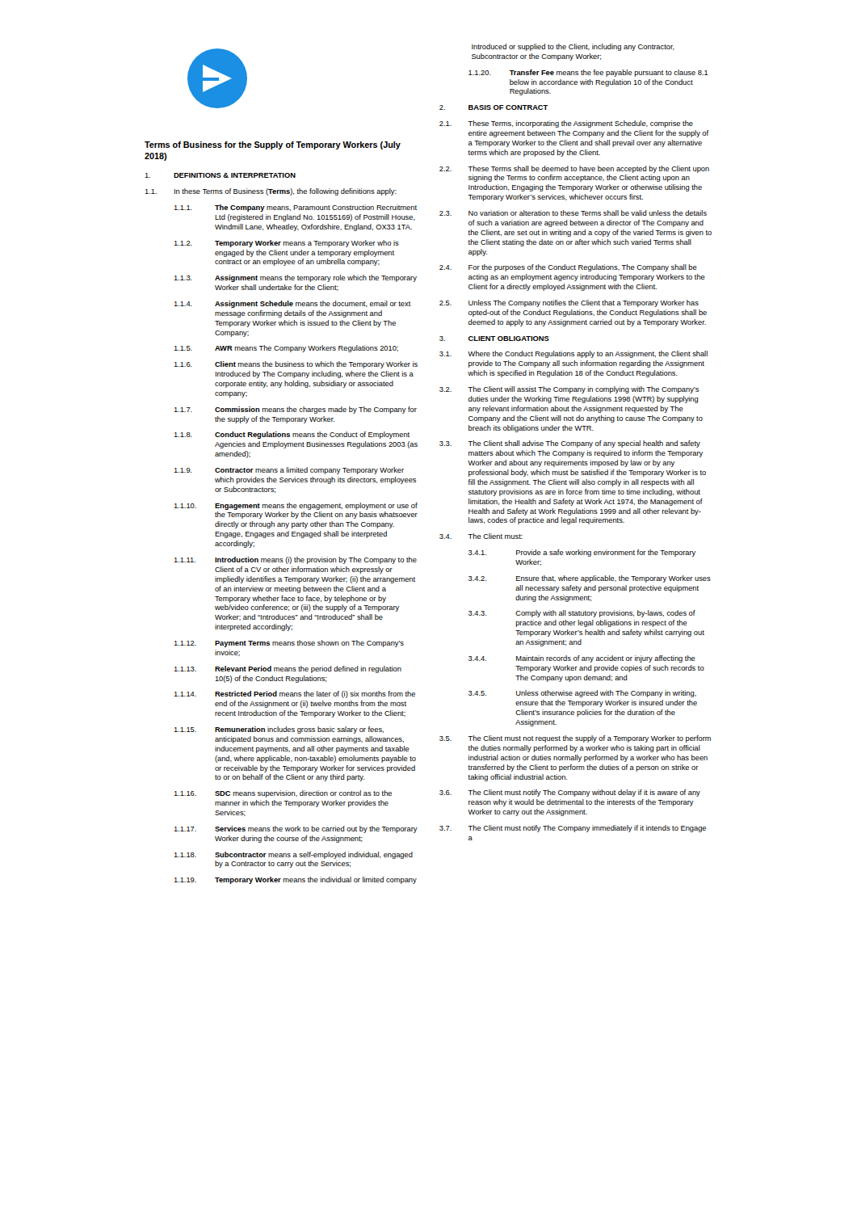Terms of Business for the Supply of Temporary Workers (July 2018)
1.
Definitions & Interpretation
1.1.
In these Terms of Business (Terms), the following definitions apply:
1.1.1.
The Company means, Paramount Construction Recruitment Ltd (registered in England No. 10155169) of Postmill House, Windmill Lane, Wheatley, Oxfordshire, England, OX33 1TA.
1.1.2.
Temporary Worker means a Temporary Worker who is engaged by the Client under a temporary employment contract or an employee of an umbrella company;
1.1.3.
Assignment means the temporary role which the Temporary Worker shall undertake for the Client;
1.1.4.
Assignment Schedule means the document, email or text message confirming details of the Assignment and Temporary Worker which is issued to the Client by The Company;
1.1.5.
AWR means The Company Workers Regulations 2010;
1.1.6.
Client means the business to which the Temporary Worker is Introduced by The Company including, where the Client is a corporate entity, any holding, subsidiary or associated company;
1.1.7.
Commission means the charges made by The Company for the supply of the Temporary Worker.
1.1.8.
Conduct Regulations means the Conduct of Employment Agencies and Employment Businesses Regulations 2003 (as amended);
1.1.9.
Contractor means a limited company Temporary Worker which provides the Services through its directors, employees or Subcontractors;
1.1.10.
Engagement means the engagement, employment or use of the Temporary Worker by the Client on any basis whatsoever directly or through any party other than The Company. Engage, Engages and Engaged shall be interpreted accordingly;
1.1.11.
Introduction means (i) the provision by The Company to the Client of a CV or other information which expressly or impliedly identifies a Temporary Worker; (ii) the arrangement of an interview or meeting between the Client and a Temporary whether face to face, by telephone or by web/video conference; or (iii) the supply of a Temporary Worker; and “Introduces” and “Introduced” shall be interpreted accordingly;
1.1.12.
Payment Terms means those shown on The Company’s invoice;
1.1.13.
Relevant Period means the period defined in regulation 10(5) of the Conduct Regulations;
1.1.14.
Restricted Period means the later of (i) six months from the end of the Assignment or (ii) twelve months from the most recent Introduction of the Temporary Worker to the Client;
1.1.15.
Remuneration includes gross basic salary or fees, anticipated bonus and commission earnings, allowances, inducement payments, and all other payments and taxable (and, where applicable, non-taxable) emoluments payable to or receivable by the Temporary Worker for services provided to or on behalf of the Client or any third party.
1.1.16.
SDC means supervision, direction or control as to the manner in which the Temporary Worker provides the Services;
1.1.17.
Services means the work to be carried out by the Temporary Worker during the course of the Assignment;
1.1.18.
Subcontractor means a self-employed individual, engaged by a Contractor to carry out the Services;
1.1.19.
Temporary Worker means the individual or limited company
Introduced or supplied to the Client, including any Contractor, Subcontractor or the Company Worker;
1.1.20.
Transfer Fee means the fee payable pursuant to clause 8.1 below in accordance with Regulation 10 of the Conduct Regulations.
2.
Basis of Contract
2.1.
These Terms, incorporating the Assignment Schedule, comprise the entire agreement between The Company and the Client for the supply of a Temporary Worker to the Client and shall prevail over any alternative terms which are proposed by the Client.
2.2.
These Terms shall be deemed to have been accepted by the Client upon signing the Terms to confirm acceptance, the Client acting upon an Introduction, Engaging the Temporary Worker or otherwise utilising the Temporary Worker’s services, whichever occurs first.
2.3.
No variation or alteration to these Terms shall be valid unless the details of such a variation are agreed between a director of The Company and the Client, are set out in writing and a copy of the varied Terms is given to the Client stating the date on or after which such varied Terms shall apply.
2.4.
For the purposes of the Conduct Regulations, The Company shall be acting as an employment agency introducing Temporary Workers to the Client for a directly employed Assignment with the Client.
2.5.
Unless The Company notifies the Client that a Temporary Worker has opted-out of the Conduct Regulations, the Conduct Regulations shall be deemed to apply to any Assignment carried out by a Temporary Worker.
3.
Client Obligations
3.1.
Where the Conduct Regulations apply to an Assignment, the Client shall provide to The Company all such information regarding the Assignment which is specified in Regulation 18 of the Conduct Regulations.
3.2.
The Client will assist The Company in complying with The Company’s duties under the Working Time Regulations 1998 (WTR) by supplying any relevant information about the Assignment requested by The Company and the Client will not do anything to cause The Company to breach its obligations under the WTR.
3.3.
The Client shall advise The Company of any special health and safety matters about which The Company is required to inform the Temporary Worker and about any requirements imposed by law or by any professional body, which must be satisfied if the Temporary Worker is to fill the Assignment. The Client will also comply in all respects with all statutory provisions as are in force from time to time including, without limitation, the Health and Safety at Work Act 1974, the Management of Health and Safety at Work Regulations 1999 and all other relevant by-laws, codes of practice and legal requirements.
3.4.
The Client must:
3.4.1.
Provide a safe working environment for the Temporary Worker;
3.4.2.
Ensure that, where applicable, the Temporary Worker uses all necessary safety and personal protective equipment during the Assignment;
3.4.3.
Comply with all statutory provisions, by-laws, codes of practice and other legal obligations in respect of the Temporary Worker’s health and safety whilst carrying out an Assignment; and
3.4.4.
Maintain records of any accident or injury affecting the Temporary Worker and provide copies of such records to The Company upon demand; and
3.4.5.
Unless otherwise agreed with The Company in writing, ensure that the Temporary Worker is insured under the Client’s insurance policies for the duration of the Assignment.
3.5.
The Client must not request the supply of a Temporary Worker to perform the duties normally performed by a worker who is taking part in official industrial action or duties normally performed by a worker who has been transferred by the Client to perform the duties of a person on strike or taking official industrial action.
3.6.
The Client must notify The Company without delay if it is aware of any reason why it would be detrimental to the interests of the Temporary Worker to carry out the Assignment.
3.7.
The Client must notify The Company immediately if it intends to Engage a